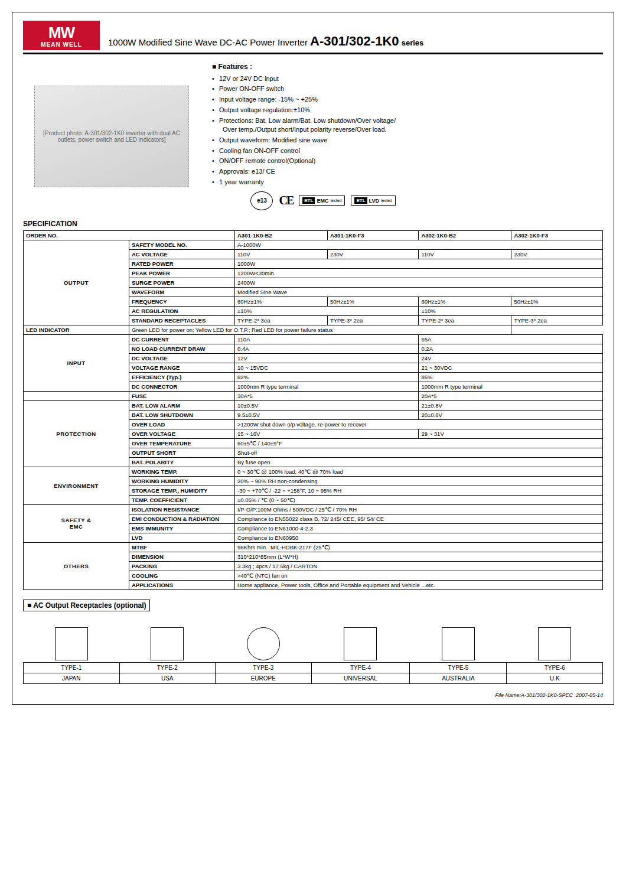MW
MEAN WELL
1000W Modified Sine Wave DC-AC Power Inverter A-301/302-1K0 series
[Product photo: A-301/302-1K0 inverter with dual AC outlets, power switch and LED indicators]
Features :
12V or 24V DC input
Power ON-OFF switch
Input voltage range: -15% ~ +25%
Output voltage regulation:±10%
Protections: Bat. Low alarm/Bat. Low shutdown/Over voltage/ Over temp./Output short/Input polarity reverse/Over load.
Output waveform: Modified sine wave
Cooling fan ON-OFF control
ON/OFF remote control(Optional)
Approvals: e13/ CE
1 year warranty
e13 CE ETL EMCtested ETL LVDtested
SPECIFICATION
| ORDER NO. | A301-1K0-B2 | A301-1K0-F3 | A302-1K0-B2 | A302-1K0-F3 |
| --- | --- | --- | --- | --- |
| OUTPUT | SAFETY MODEL NO. | A-1000W |
| AC VOLTAGE | 110V | 230V | 110V | 230V |
| RATED POWER | 1000W |
| PEAK POWER | 1200W<30min. |
| SURGE POWER | 2400W |
| WAVEFORM | Modified Sine Wave |
| FREQUENCY | 60Hz±1% | 50Hz±1% | 60Hz±1% | 50Hz±1% |
| AC REGULATION | ±10% | ±10% |
| STANDARD RECEPTACLES | TYPE-2* 3ea | TYPE-3* 2ea | TYPE-2* 3ea | TYPE-3* 2ea |
| LED INDICATOR | Green LED for power on; Yellow LED for O.T.P.; Red LED for power failure status |
| INPUT | DC CURRENT | 110A | 55A |
| NO LOAD CURRENT DRAW | 0.4A | 0.2A |
| DC VOLTAGE | 12V | 24V |
| VOLTAGE RANGE | 10 ~ 15VDC | 21 ~ 30VDC |
| EFFICIENCY (Typ.) | 82% | 85% |
| DC CONNECTOR | 1000mm R type terminal | 1000mm R type terminal |
| | FUSE | 30A*5 | 20A*5 |
| PROTECTION | BAT. LOW ALARM | 10±0.5V | 21±0.8V |
| BAT. LOW SHUTDOWN | 9.5±0.5V | 20±0.8V |
| OVER LOAD | >1200W shut down o/p voltage, re-power to recover |
| OVER VOLTAGE | 15 ~ 16V | 29 ~ 31V |
| OVER TEMPERATURE | 60±5℃ / 140±9°F |
| OUTPUT SHORT | Shut-off |
| BAT. POLARITY | By fuse open |
| ENVIRONMENT | WORKING TEMP. | 0 ~ 30℃ @ 100% load, 40℃ @ 70% load |
| WORKING HUMIDITY | 20% ~ 90% RH non-condensing |
| STORAGE TEMP., HUMIDITY | -30 ~ +70℃ / -22 ~ +158°F, 10 ~ 95% RH |
| TEMP. COEFFICIENT | ±0.05% / ℃ (0 ~ 50℃) |
| SAFETY & EMC | ISOLATION RESISTANCE | I/P-O/P:100M Ohms / 500VDC / 25℃ / 70% RH |
| EMI CONDUCTION & RADIATION | Compliance to EN55022 class B, 72/ 245/ CEE, 95/ 54/ CE |
| EMS IMMUNITY | Compliance to EN61000-4-2,3 |
| LVD | Compliance to EN60950 |
| OTHERS | MTBF | 98Khrs min. MIL-HDBK-217F (25℃) |
| DIMENSION | 310*210*85mm (L*W*H) |
| PACKING | 3.3kg ; 4pcs / 17.5kg / CARTON |
| COOLING | >40℃ (NTC) fan on |
| APPLICATIONS | Home appliance, Power tools, Office and Portable equipment and Vehicle ...etc. |
AC Output Receptacles (optional)
| TYPE-1 | TYPE-2 | TYPE-3 | TYPE-4 | TYPE-5 | TYPE-6 |
| JAPAN | USA | EUROPE | UNIVERSAL | AUSTRALIA | U.K |
File Name:A-301/302-1K0-SPEC 2007-05-14